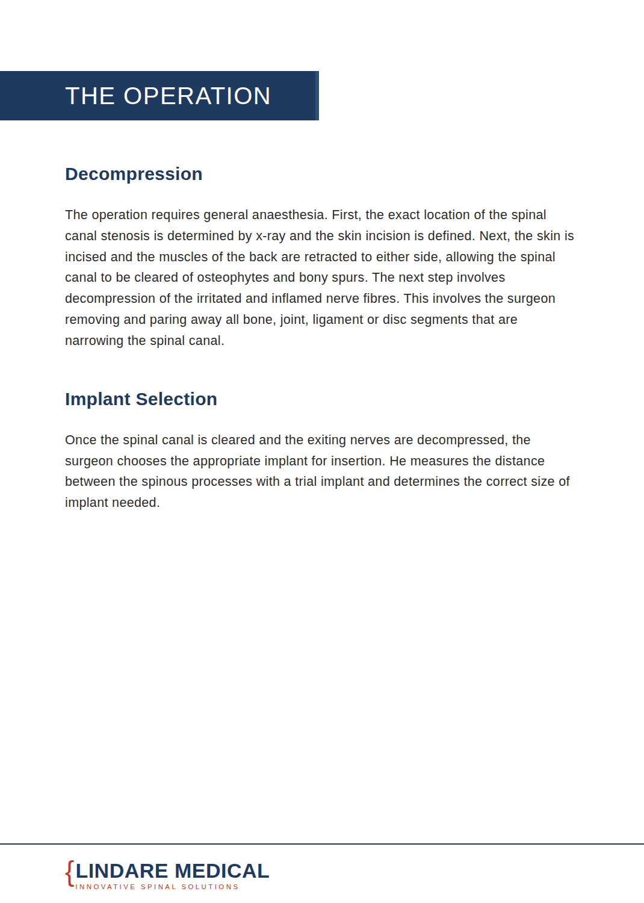The Operation
Decompression
The operation requires general anaesthesia. First, the exact location of the spinal canal stenosis is determined by x-ray and the skin incision is defined. Next, the skin is incised and the muscles of the back are retracted to either side, allowing the spinal canal to be cleared of osteophytes and bony spurs. The next step involves decompression of the irritated and inflamed nerve fibres. This involves the surgeon removing and paring away all bone, joint, ligament or disc segments that are narrowing the spinal canal.
Implant Selection
Once the spinal canal is cleared and the exiting nerves are decompressed, the surgeon chooses the appropriate implant for insertion. He measures the distance between the spinous processes with a trial implant and determines the correct size of implant needed.
{ LINDARE MEDICAL INNOVATIVE SPINAL SOLUTIONS